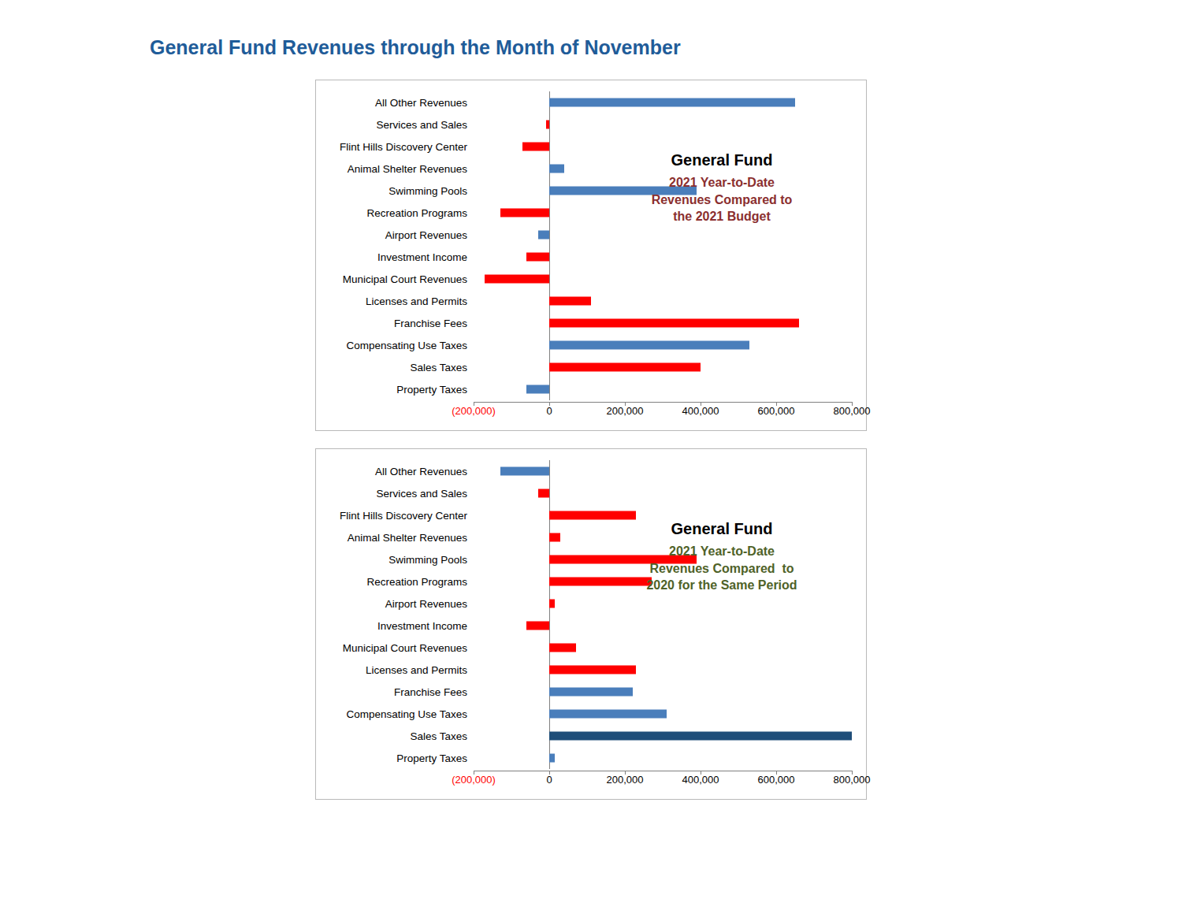General Fund Revenues through the Month of November
General Fund 2021 Year-to-Date
Revenues Compared to
the 2021 Budget
All Other Revenues
Services and Sales
Flint Hills Discovery Center
Animal Shelter Revenues
Swimming Pools
Recreation Programs
Airport Revenues
Investment Income
Municipal Court Revenues
Licenses and Permits
Franchise Fees
Compensating Use Taxes
Sales Taxes
Property Taxes
(200,000) 0 200,000 400,000 600,000 800,000
General Fund 2021 Year-to-Date
Revenues Compared to
2020 for the Same Period
All Other Revenues
Services and Sales
Flint Hills Discovery Center
Animal Shelter Revenues
Swimming Pools
Recreation Programs
Airport Revenues
Investment Income
Municipal Court Revenues
Licenses and Permits
Franchise Fees
Compensating Use Taxes
Sales Taxes
Property Taxes
(200,000) 0 200,000 400,000 600,000 800,000